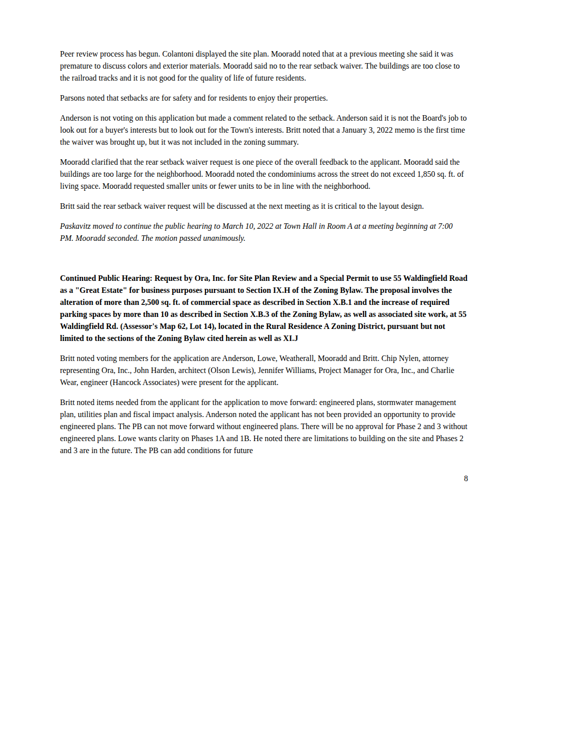Peer review process has begun. Colantoni displayed the site plan. Mooradd noted that at a previous meeting she said it was premature to discuss colors and exterior materials. Mooradd said no to the rear setback waiver. The buildings are too close to the railroad tracks and it is not good for the quality of life of future residents.
Parsons noted that setbacks are for safety and for residents to enjoy their properties.
Anderson is not voting on this application but made a comment related to the setback. Anderson said it is not the Board's job to look out for a buyer's interests but to look out for the Town's interests. Britt noted that a January 3, 2022 memo is the first time the waiver was brought up, but it was not included in the zoning summary.
Mooradd clarified that the rear setback waiver request is one piece of the overall feedback to the applicant. Mooradd said the buildings are too large for the neighborhood. Mooradd noted the condominiums across the street do not exceed 1,850 sq. ft. of living space. Mooradd requested smaller units or fewer units to be in line with the neighborhood.
Britt said the rear setback waiver request will be discussed at the next meeting as it is critical to the layout design.
Paskavitz moved to continue the public hearing to March 10, 2022 at Town Hall in Room A at a meeting beginning at 7:00 PM. Mooradd seconded. The motion passed unanimously.
Continued Public Hearing: Request by Ora, Inc. for Site Plan Review and a Special Permit to use 55 Waldingfield Road as a "Great Estate" for business purposes pursuant to Section IX.H of the Zoning Bylaw. The proposal involves the alteration of more than 2,500 sq. ft. of commercial space as described in Section X.B.1 and the increase of required parking spaces by more than 10 as described in Section X.B.3 of the Zoning Bylaw, as well as associated site work, at 55 Waldingfield Rd. (Assessor's Map 62, Lot 14), located in the Rural Residence A Zoning District, pursuant but not limited to the sections of the Zoning Bylaw cited herein as well as XI.J
Britt noted voting members for the application are Anderson, Lowe, Weatherall, Mooradd and Britt. Chip Nylen, attorney representing Ora, Inc., John Harden, architect (Olson Lewis), Jennifer Williams, Project Manager for Ora, Inc., and Charlie Wear, engineer (Hancock Associates) were present for the applicant.
Britt noted items needed from the applicant for the application to move forward: engineered plans, stormwater management plan, utilities plan and fiscal impact analysis. Anderson noted the applicant has not been provided an opportunity to provide engineered plans. The PB can not move forward without engineered plans. There will be no approval for Phase 2 and 3 without engineered plans. Lowe wants clarity on Phases 1A and 1B. He noted there are limitations to building on the site and Phases 2 and 3 are in the future. The PB can add conditions for future
8